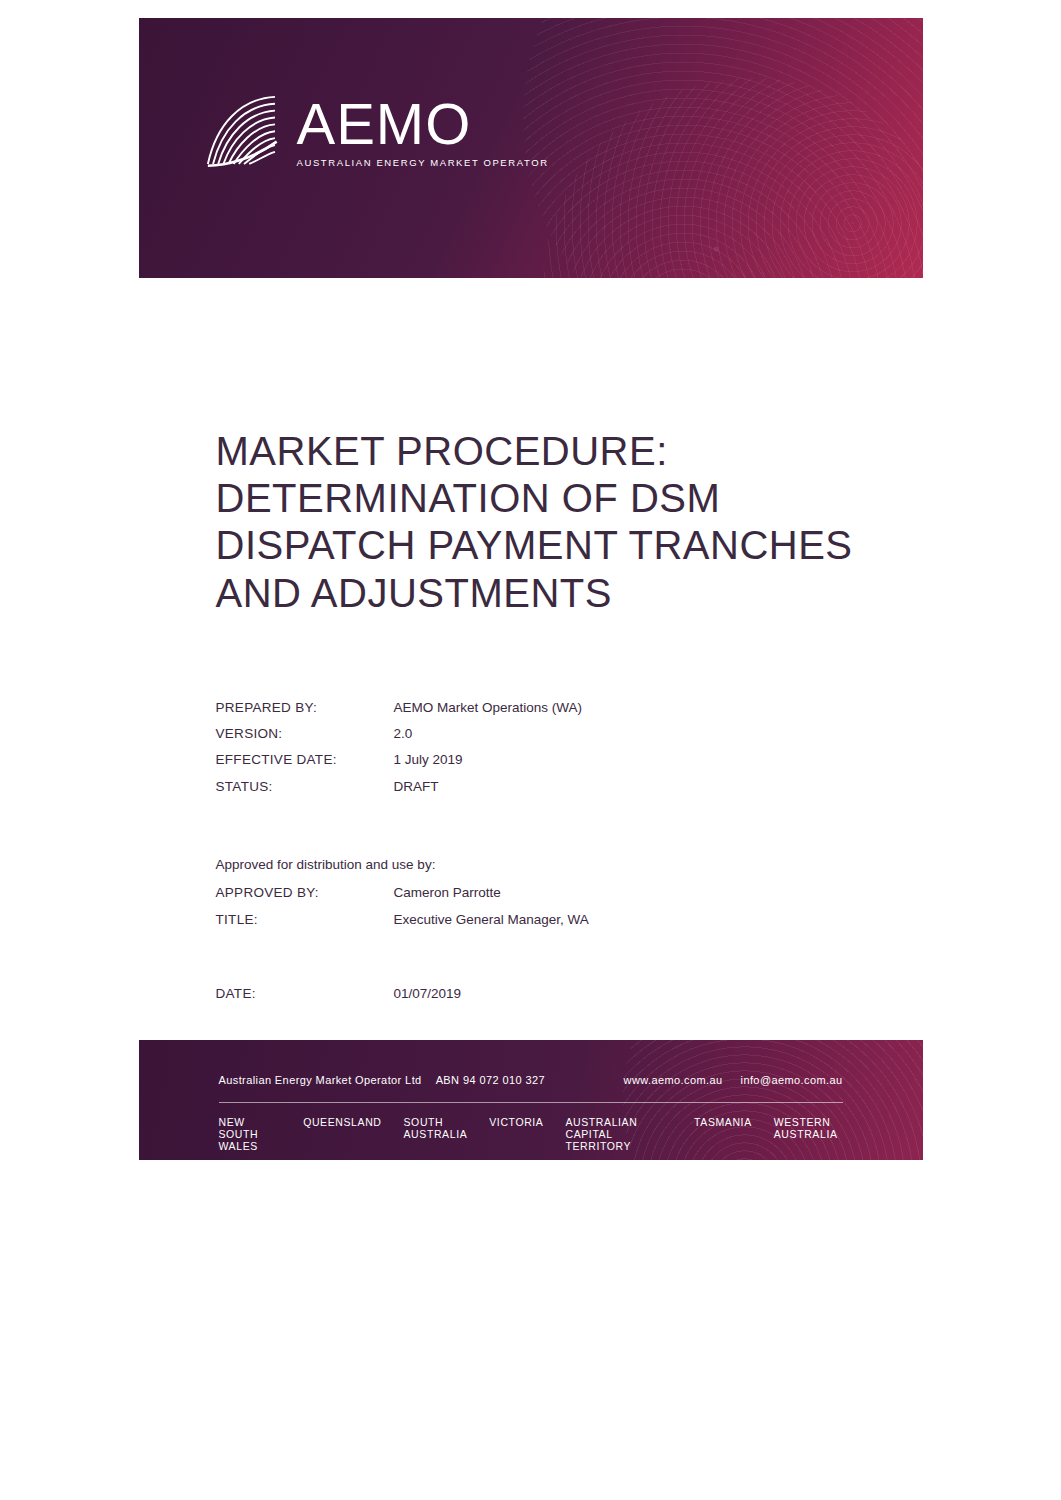AEMO
Australian Energy Market Operator
Market Procedure:
Determination of DSM
Dispatch Payment Tranches
and Adjustments
| PREPARED BY: | AEMO Market Operations (WA) |
| VERSION: | 2.0 |
| EFFECTIVE DATE: | 1 July 2019 |
| STATUS: | DRAFT |
Approved for distribution and use by:
| APPROVED BY: | Cameron Parrotte |
| TITLE: | Executive General Manager, WA |
| DATE: | 01/07/2019 |
Australian Energy Market Operator Ltd ABN 94 072 010 327
www.aemo.com.au info@aemo.com.au
NEW SOUTH WALES QUEENSLAND SOUTH AUSTRALIA VICTORIA AUSTRALIAN CAPITAL TERRITORY TASMANIA WESTERN AUSTRALIA